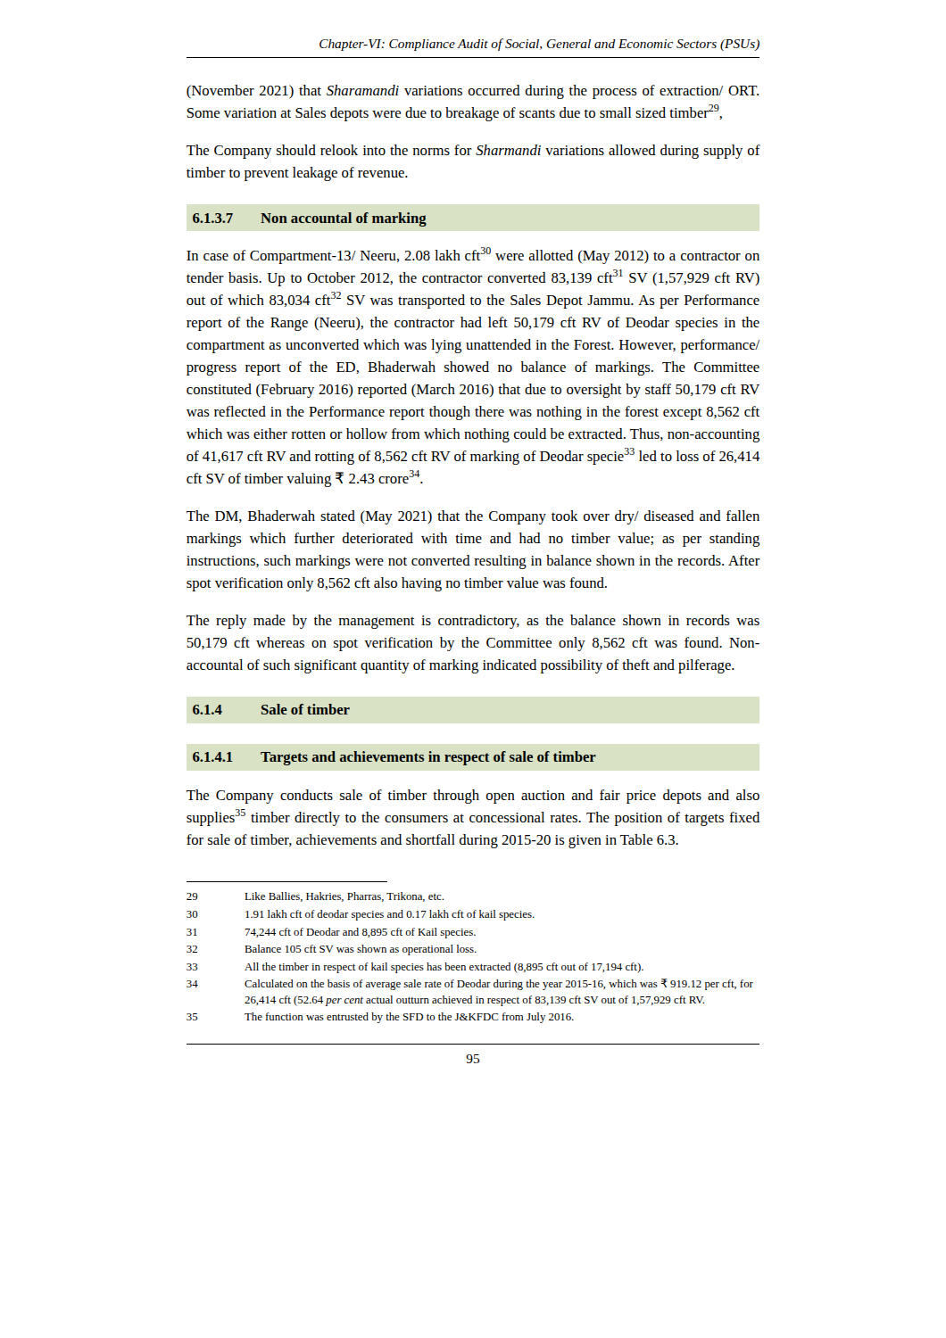Chapter-VI: Compliance Audit of Social, General and Economic Sectors (PSUs)
(November 2021) that Sharamandi variations occurred during the process of extraction/ ORT. Some variation at Sales depots were due to breakage of scants due to small sized timber29,
The Company should relook into the norms for Sharmandi variations allowed during supply of timber to prevent leakage of revenue.
6.1.3.7 Non accountal of marking
In case of Compartment-13/ Neeru, 2.08 lakh cft30 were allotted (May 2012) to a contractor on tender basis. Up to October 2012, the contractor converted 83,139 cft31 SV (1,57,929 cft RV) out of which 83,034 cft32 SV was transported to the Sales Depot Jammu. As per Performance report of the Range (Neeru), the contractor had left 50,179 cft RV of Deodar species in the compartment as unconverted which was lying unattended in the Forest. However, performance/ progress report of the ED, Bhaderwah showed no balance of markings. The Committee constituted (February 2016) reported (March 2016) that due to oversight by staff 50,179 cft RV was reflected in the Performance report though there was nothing in the forest except 8,562 cft which was either rotten or hollow from which nothing could be extracted. Thus, non-accounting of 41,617 cft RV and rotting of 8,562 cft RV of marking of Deodar specie33 led to loss of 26,414 cft SV of timber valuing ₹ 2.43 crore34.
The DM, Bhaderwah stated (May 2021) that the Company took over dry/ diseased and fallen markings which further deteriorated with time and had no timber value; as per standing instructions, such markings were not converted resulting in balance shown in the records. After spot verification only 8,562 cft also having no timber value was found.
The reply made by the management is contradictory, as the balance shown in records was 50,179 cft whereas on spot verification by the Committee only 8,562 cft was found. Non-accountal of such significant quantity of marking indicated possibility of theft and pilferage.
6.1.4 Sale of timber
6.1.4.1 Targets and achievements in respect of sale of timber
The Company conducts sale of timber through open auction and fair price depots and also supplies35 timber directly to the consumers at concessional rates. The position of targets fixed for sale of timber, achievements and shortfall during 2015-20 is given in Table 6.3.
| 29 | Like Ballies, Hakries, Pharras, Trikona, etc. |
| 30 | 1.91 lakh cft of deodar species and 0.17 lakh cft of kail species. |
| 31 | 74,244 cft of Deodar and 8,895 cft of Kail species. |
| 32 | Balance 105 cft SV was shown as operational loss. |
| 33 | All the timber in respect of kail species has been extracted (8,895 cft out of 17,194 cft). |
| 34 | Calculated on the basis of average sale rate of Deodar during the year 2015-16, which was ₹ 919.12 per cft, for 26,414 cft (52.64 per cent actual outturn achieved in respect of 83,139 cft SV out of 1,57,929 cft RV. |
| 35 | The function was entrusted by the SFD to the J&KFDC from July 2016. |
95